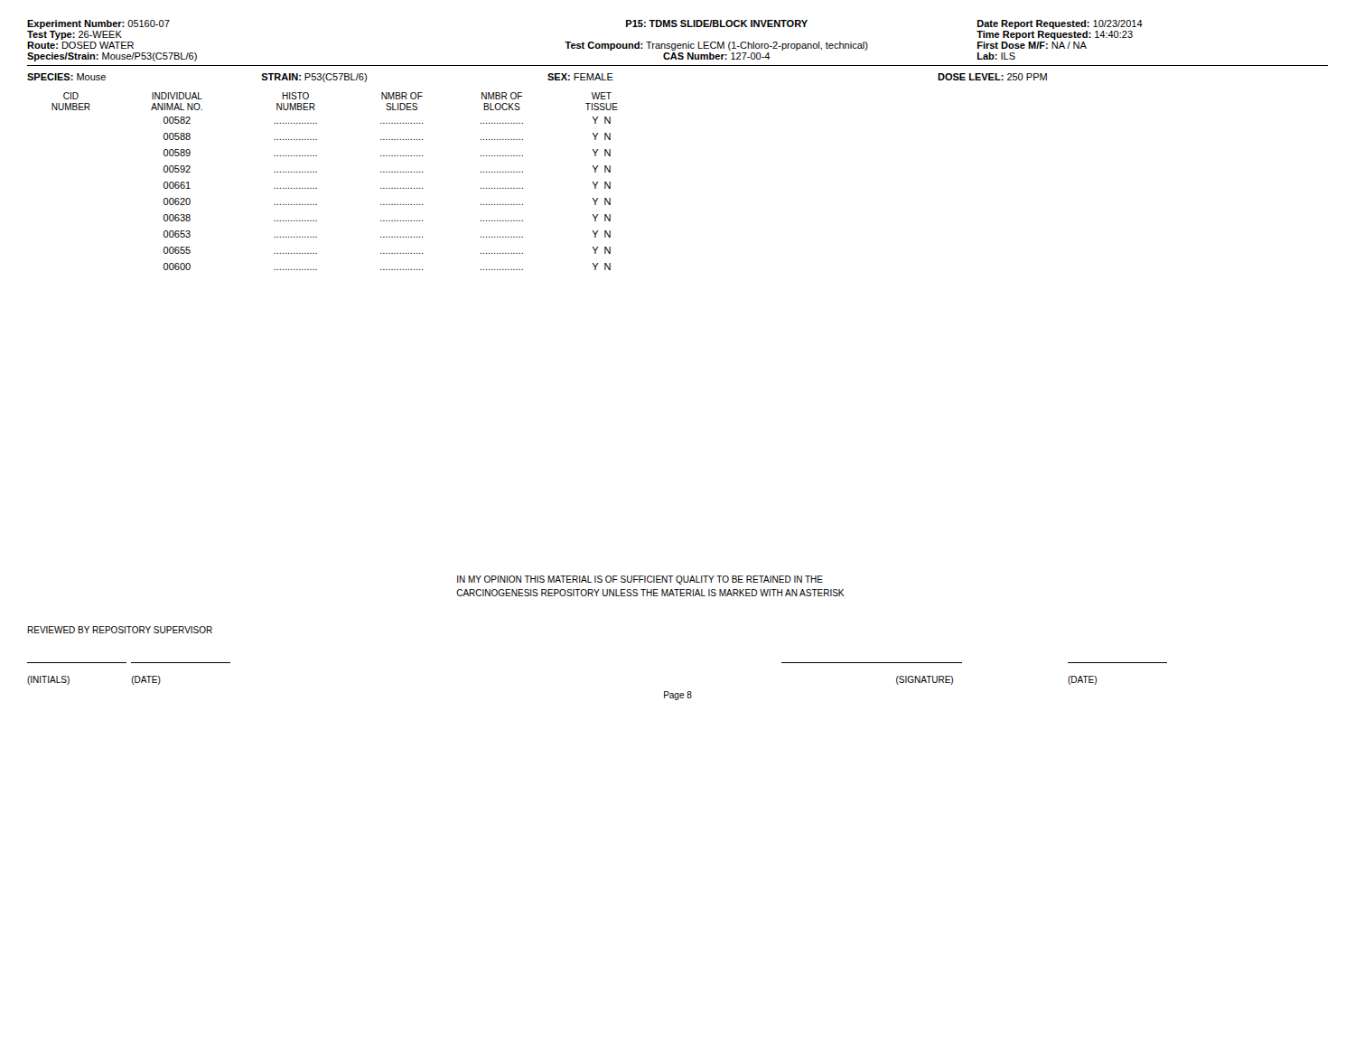| Experiment Number: 05160-07 Test Type: 26-WEEK Route: DOSED WATER Species/Strain: Mouse/P53(C57BL/6) | P15: TDMS SLIDE/BLOCK INVENTORY Test Compound: Transgenic LECM (1-Chloro-2-propanol, technical) CAS Number: 127-00-4 | Date Report Requested: 10/23/2014 Time Report Requested: 14:40:23 First Dose M/F: NA / NA Lab: ILS |
| SPECIES: Mouse | STRAIN: P53(C57BL/6) | SEX: FEMALE | DOSE LEVEL: 250 PPM |
| CID NUMBER | INDIVIDUAL ANIMAL NO. | HISTO NUMBER | NMBR OF SLIDES | NMBR OF BLOCKS | WET TISSUE |
| --- | --- | --- | --- | --- | --- |
| | 00582 | ................ | ................ | ................ | Y N |
| | 00588 | ................ | ................ | ................ | Y N |
| | 00589 | ................ | ................ | ................ | Y N |
| | 00592 | ................ | ................ | ................ | Y N |
| | 00661 | ................ | ................ | ................ | Y N |
| | 00620 | ................ | ................ | ................ | Y N |
| | 00638 | ................ | ................ | ................ | Y N |
| | 00653 | ................ | ................ | ................ | Y N |
| | 00655 | ................ | ................ | ................ | Y N |
| | 00600 | ................ | ................ | ................ | Y N |
IN MY OPINION THIS MATERIAL IS OF SUFFICIENT QUALITY TO BE RETAINED IN THE
CARCINOGENESIS REPOSITORY UNLESS THE MATERIAL IS MARKED WITH AN ASTERISK
REVIEWED BY REPOSITORY SUPERVISOR
| (INITIALS) | (DATE) | | (SIGNATURE) | (DATE) |
Page 8